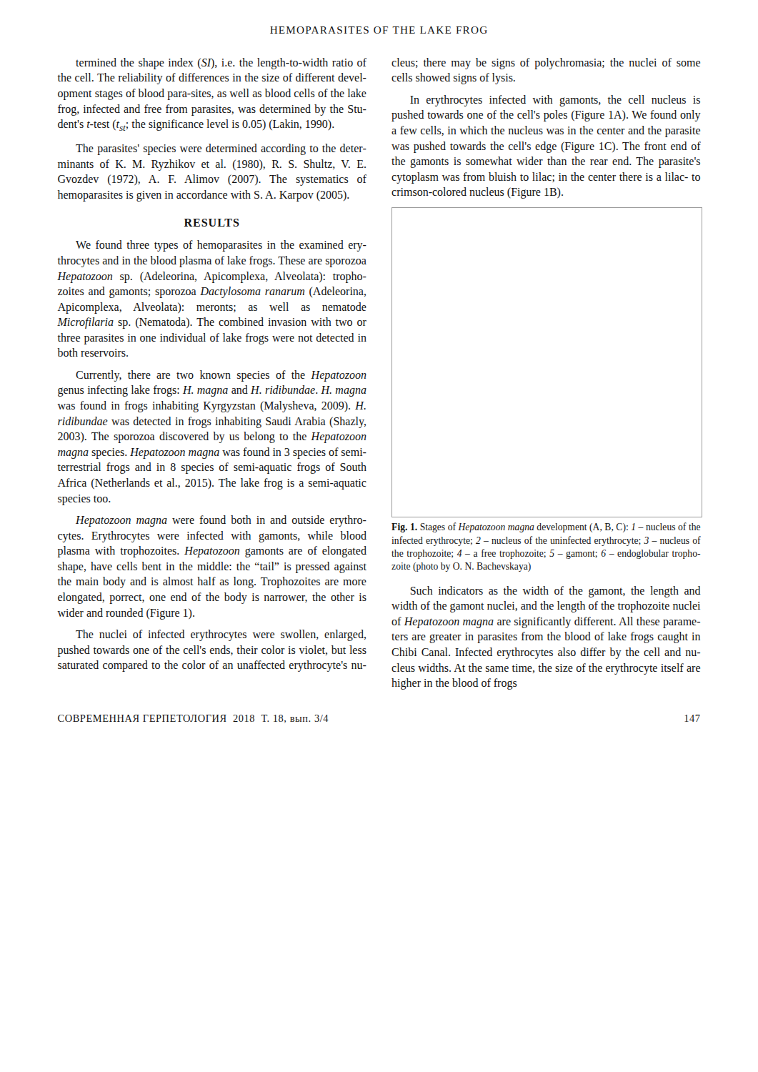HEMOPARASITES OF THE LAKE FROG
termined the shape index (SI), i.e. the length-to-width ratio of the cell. The reliability of differences in the size of different development stages of blood para-sites, as well as blood cells of the lake frog, infected and free from parasites, was determined by the Stu-dent's t-test (tst; the significance level is 0.05) (Lakin, 1990).
The parasites' species were determined according to the determinants of K. M. Ryzhikov et al. (1980), R. S. Shultz, V. E. Gvozdev (1972), A. F. Alimov (2007). The systematics of hemoparasites is given in accordance with S. A. Karpov (2005).
RESULTS
We found three types of hemoparasites in the examined erythrocytes and in the blood plasma of lake frogs. These are sporozoa Hepatozoon sp. (Adeleorina, Apicomplexa, Alveolata): trophozoites and gamonts; sporozoa Dactylosoma ranarum (Adeleorina, Apicomplexa, Alveolata): meronts; as well as nematode Microfilaria sp. (Nematoda). The combined invasion with two or three parasites in one individual of lake frogs were not detected in both reservoirs.
Currently, there are two known species of the Hepatozoon genus infecting lake frogs: H. magna and H. ridibundae. H. magna was found in frogs inhabiting Kyrgyzstan (Malysheva, 2009). H. ridibundae was detected in frogs inhabiting Saudi Arabia (Shazly, 2003). The sporozoa discovered by us belong to the Hepatozoon magna species. Hepatozoon magna was found in 3 species of semi-terrestrial frogs and in 8 species of semi-aquatic frogs of South Africa (Netherlands et al., 2015). The lake frog is a semi-aquatic species too.
Hepatozoon magna were found both in and outside erythrocytes. Erythrocytes were infected with gamonts, while blood plasma with trophozoites. Hepatozoon gamonts are of elongated shape, have cells bent in the middle: the “tail” is pressed against the main body and is almost half as long. Trophozoites are more elongated, porrect, one end of the body is narrower, the other is wider and rounded (Figure 1).
The nuclei of infected erythrocytes were swollen, enlarged, pushed towards one of the cell's ends, their color is violet, but less saturated compared to the color of an unaffected erythrocyte's nucleus; there may be signs of polychromasia; the nuclei of some cells showed signs of lysis.
In erythrocytes infected with gamonts, the cell nucleus is pushed towards one of the cell's poles (Figure 1A). We found only a few cells, in which the nucleus was in the center and the parasite was pushed towards the cell's edge (Figure 1C). The front end of the gamonts is somewhat wider than the rear end. The parasite's cytoplasm was from bluish to lilac; in the center there is a lilac- to crimson-colored nucleus (Figure 1B).
Fig. 1. Stages of Hepatozoon magna development (A, B, C): 1 – nucleus of the infected erythrocyte; 2 – nucleus of the uninfected erythrocyte; 3 – nucleus of the trophozoite; 4 – a free trophozoite; 5 – gamont; 6 – endoglobular trophozoite (photo by O. N. Bachevskaya)
Such indicators as the width of the gamont, the length and width of the gamont nuclei, and the length of the trophozoite nuclei of Hepatozoon magna are significantly different. All these parameters are greater in parasites from the blood of lake frogs caught in Chibi Canal. Infected erythrocytes also differ by the cell and nucleus widths. At the same time, the size of the erythrocyte itself are higher in the blood of frogs
СОВРЕМЕННАЯ ГЕРПЕТОЛОГИЯ 2018 Т. 18, вып. 3/4 147